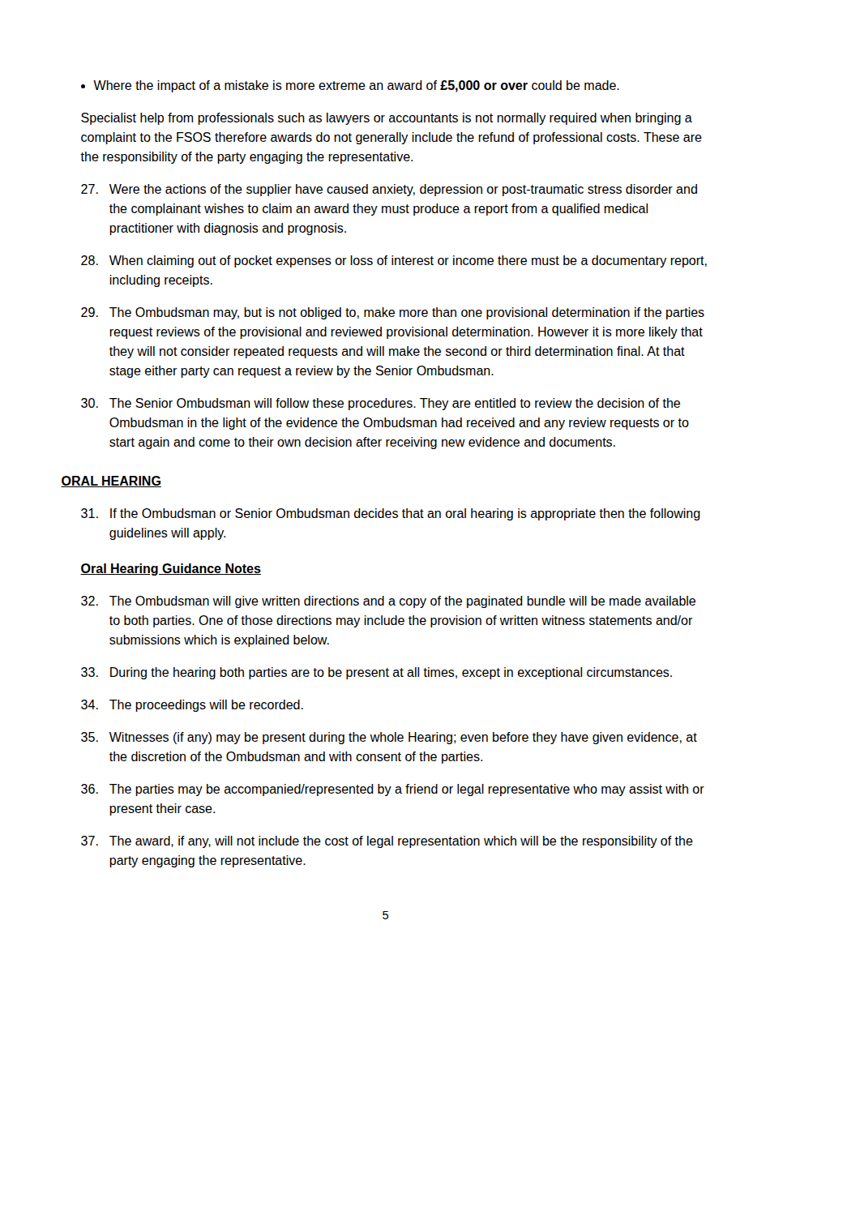Where the impact of a mistake is more extreme an award of £5,000 or over could be made.
Specialist help from professionals such as lawyers or accountants is not normally required when bringing a complaint to the FSOS therefore awards do not generally include the refund of professional costs. These are the responsibility of the party engaging the representative.
27. Were the actions of the supplier have caused anxiety, depression or post-traumatic stress disorder and the complainant wishes to claim an award they must produce a report from a qualified medical practitioner with diagnosis and prognosis.
28. When claiming out of pocket expenses or loss of interest or income there must be a documentary report, including receipts.
29. The Ombudsman may, but is not obliged to, make more than one provisional determination if the parties request reviews of the provisional and reviewed provisional determination. However it is more likely that they will not consider repeated requests and will make the second or third determination final. At that stage either party can request a review by the Senior Ombudsman.
30. The Senior Ombudsman will follow these procedures. They are entitled to review the decision of the Ombudsman in the light of the evidence the Ombudsman had received and any review requests or to start again and come to their own decision after receiving new evidence and documents.
ORAL HEARING
31. If the Ombudsman or Senior Ombudsman decides that an oral hearing is appropriate then the following guidelines will apply.
Oral Hearing Guidance Notes
32. The Ombudsman will give written directions and a copy of the paginated bundle will be made available to both parties. One of those directions may include the provision of written witness statements and/or submissions which is explained below.
33. During the hearing both parties are to be present at all times, except in exceptional circumstances.
34. The proceedings will be recorded.
35. Witnesses (if any) may be present during the whole Hearing; even before they have given evidence, at the discretion of the Ombudsman and with consent of the parties.
36. The parties may be accompanied/represented by a friend or legal representative who may assist with or present their case.
37. The award, if any, will not include the cost of legal representation which will be the responsibility of the party engaging the representative.
5